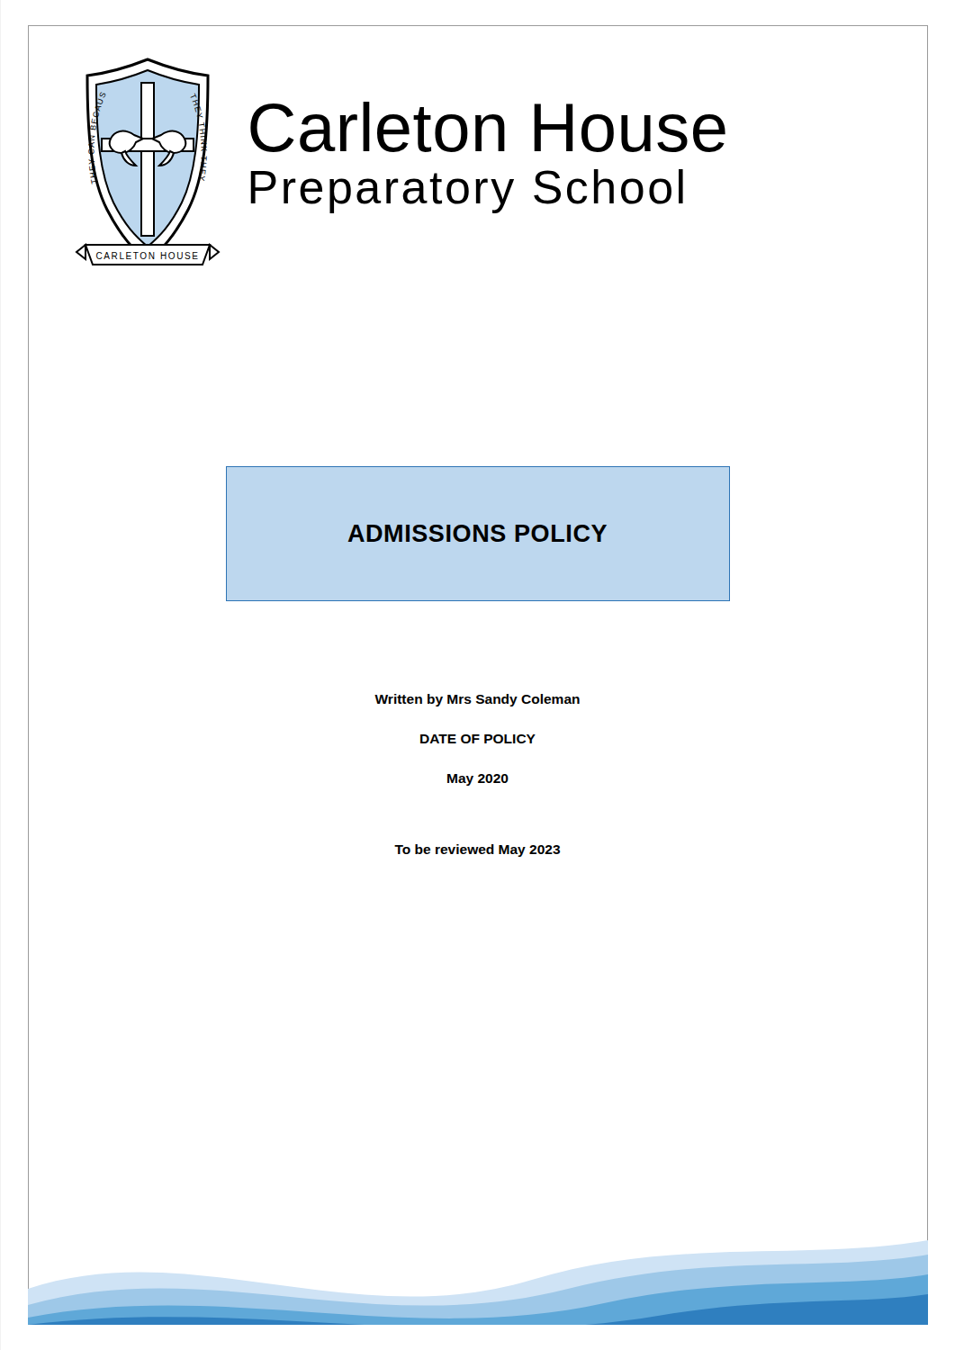THEY CAN BECAUSE THEY THINK THEY CAN CARLETON HOUSE
Carleton House
Preparatory School
ADMISSIONS POLICY
Written by Mrs Sandy Coleman
DATE OF POLICY
May 2020
To be reviewed May 2023